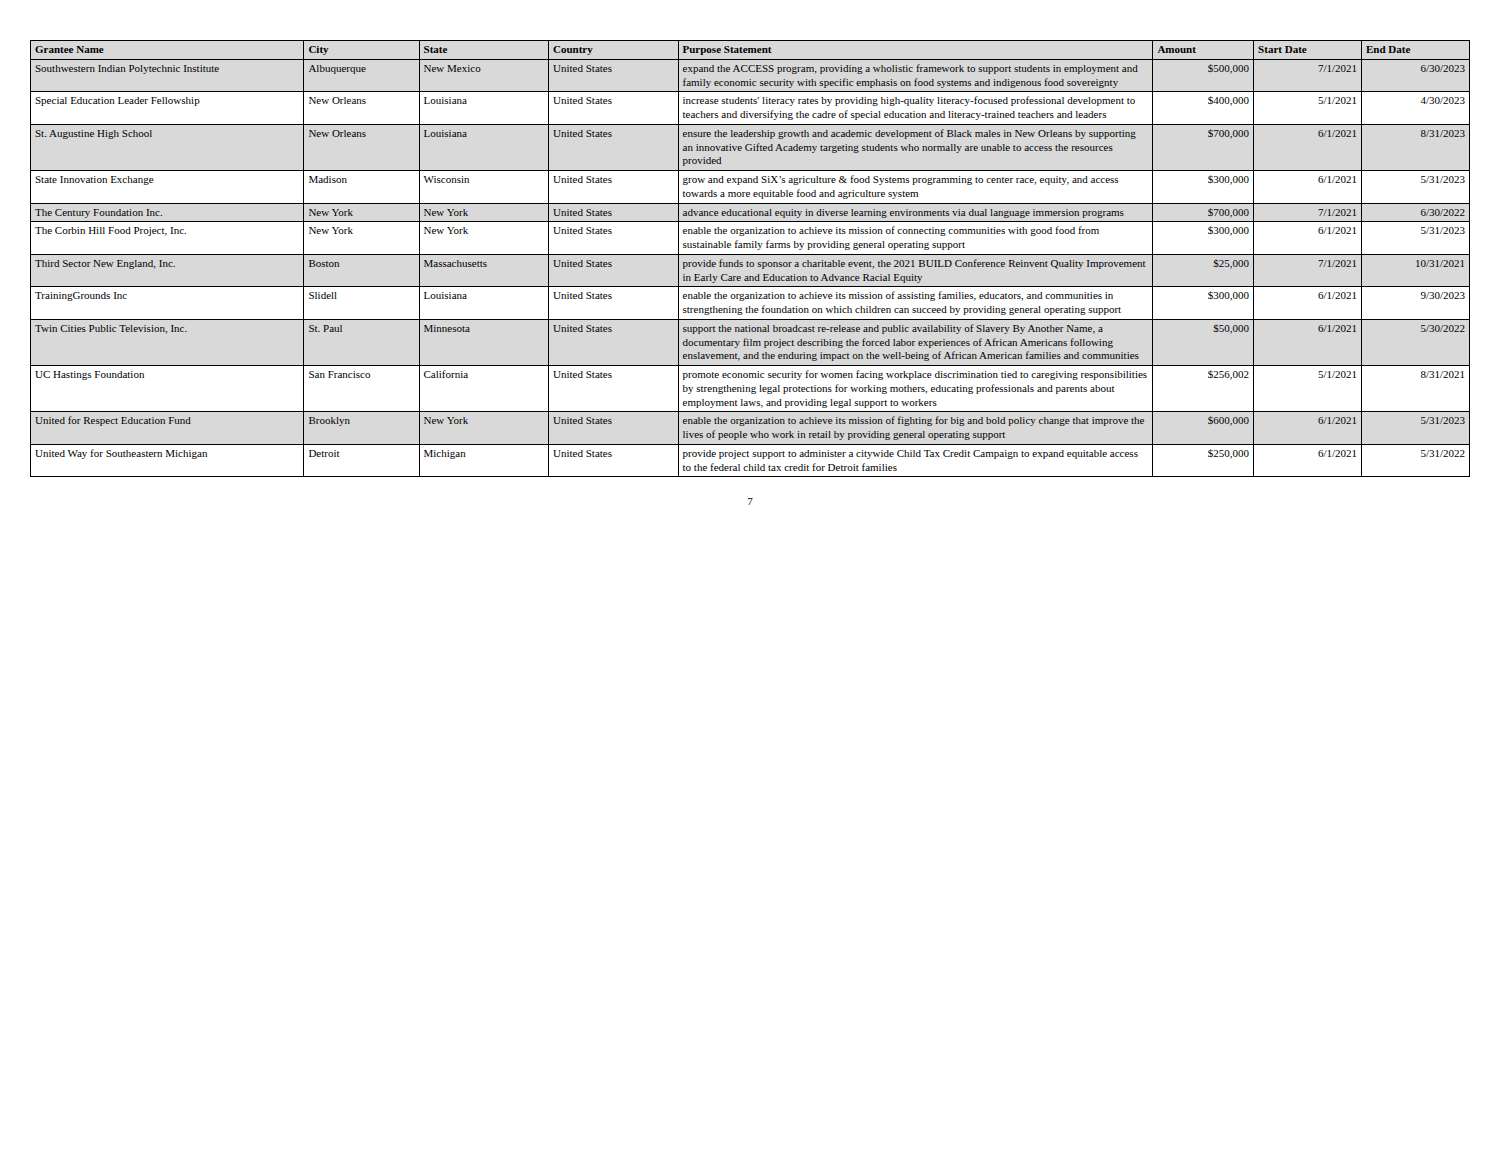| Grantee Name | City | State | Country | Purpose Statement | Amount | Start Date | End Date |
| --- | --- | --- | --- | --- | --- | --- | --- |
| Southwestern Indian Polytechnic Institute | Albuquerque | New Mexico | United States | expand the ACCESS program, providing a wholistic framework to support students in employment and family economic security with specific emphasis on food systems and indigenous food sovereignty | $500,000 | 7/1/2021 | 6/30/2023 |
| Special Education Leader Fellowship | New Orleans | Louisiana | United States | increase students' literacy rates by providing high-quality literacy-focused professional development to teachers and diversifying the cadre of special education and literacy-trained teachers and leaders | $400,000 | 5/1/2021 | 4/30/2023 |
| St. Augustine High School | New Orleans | Louisiana | United States | ensure the leadership growth and academic development of Black males in New Orleans by supporting an innovative Gifted Academy targeting students who normally are unable to access the resources provided | $700,000 | 6/1/2021 | 8/31/2023 |
| State Innovation Exchange | Madison | Wisconsin | United States | grow and expand SiX’s agriculture & food Systems programming to center race, equity, and access towards a more equitable food and agriculture system | $300,000 | 6/1/2021 | 5/31/2023 |
| The Century Foundation Inc. | New York | New York | United States | advance educational equity in diverse learning environments via dual language immersion programs | $700,000 | 7/1/2021 | 6/30/2022 |
| The Corbin Hill Food Project, Inc. | New York | New York | United States | enable the organization to achieve its mission of connecting communities with good food from sustainable family farms by providing general operating support | $300,000 | 6/1/2021 | 5/31/2023 |
| Third Sector New England, Inc. | Boston | Massachusetts | United States | provide funds to sponsor a charitable event, the 2021 BUILD Conference Reinvent Quality Improvement in Early Care and Education to Advance Racial Equity | $25,000 | 7/1/2021 | 10/31/2021 |
| TrainingGrounds Inc | Slidell | Louisiana | United States | enable the organization to achieve its mission of assisting families, educators, and communities in strengthening the foundation on which children can succeed by providing general operating support | $300,000 | 6/1/2021 | 9/30/2023 |
| Twin Cities Public Television, Inc. | St. Paul | Minnesota | United States | support the national broadcast re-release and public availability of Slavery By Another Name, a documentary film project describing the forced labor experiences of African Americans following enslavement, and the enduring impact on the well-being of African American families and communities | $50,000 | 6/1/2021 | 5/30/2022 |
| UC Hastings Foundation | San Francisco | California | United States | promote economic security for women facing workplace discrimination tied to caregiving responsibilities by strengthening legal protections for working mothers, educating professionals and parents about employment laws, and providing legal support to workers | $256,002 | 5/1/2021 | 8/31/2021 |
| United for Respect Education Fund | Brooklyn | New York | United States | enable the organization to achieve its mission of fighting for big and bold policy change that improve the lives of people who work in retail by providing general operating support | $600,000 | 6/1/2021 | 5/31/2023 |
| United Way for Southeastern Michigan | Detroit | Michigan | United States | provide project support to administer a citywide Child Tax Credit Campaign to expand equitable access to the federal child tax credit for Detroit families | $250,000 | 6/1/2021 | 5/31/2022 |
7